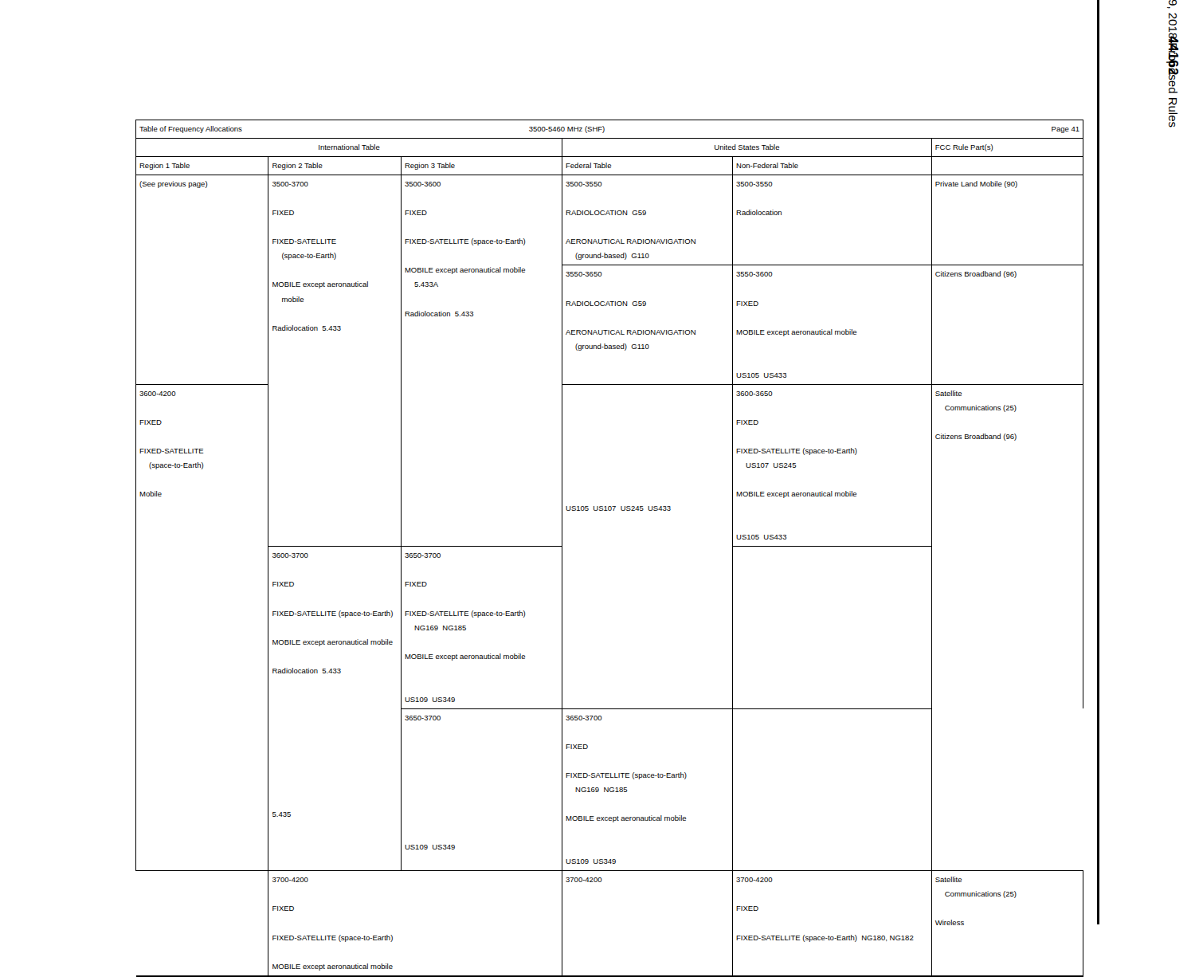44162
Federal Register/Vol. 83, No. 168/Wednesday, August 29, 2018/Proposed Rules
| Table of Frequency Allocations | 3500-5460 MHz (SHF) | Page 41 |
| International Table | United States Table | FCC Rule Part(s) |
| Region 1 Table | Region 2 Table | Region 3 Table | Federal Table | Non-Federal Table | |
| (See previous page) | 3500-3700 FIXED FIXED-SATELLITE (space-to-Earth) MOBILE except aeronautical mobile Radiolocation 5.433 | 3500-3600 FIXED FIXED-SATELLITE (space-to-Earth) MOBILE except aeronautical mobile 5.433A Radiolocation 5.433 | 3500-3550 RADIOLOCATION G59 AERONAUTICAL RADIONAVIGATION (ground-based) G110 | 3500-3550 Radiolocation | Private Land Mobile (90) |
| 3550-3650 RADIOLOCATION G59 AERONAUTICAL RADIONAVIGATION (ground-based) G110 | 3550-3600 FIXED MOBILE except aeronautical mobile US105 US433 | Citizens Broadband (96) |
| 3600-4200 FIXED FIXED-SATELLITE (space-to-Earth) Mobile | US105 US107 US245 US433 | 3600-3650 FIXED FIXED-SATELLITE (space-to-Earth) US107 US245 MOBILE except aeronautical mobile US105 US433 | Satellite Communications (25) Citizens Broadband (96) |
| 3600-3700 FIXED FIXED-SATELLITE (space-to-Earth) MOBILE except aeronautical mobile Radiolocation 5.433 5.435 | 3650-3700 FIXED FIXED-SATELLITE (space-to-Earth) NG169 NG185 MOBILE except aeronautical mobile US109 US349 |
| 3650-3700 US109 US349 | 3650-3700 FIXED FIXED-SATELLITE (space-to-Earth) NG169 NG185 MOBILE except aeronautical mobile US109 US349 | |
| | 3700-4200 FIXED FIXED-SATELLITE (space-to-Earth) MOBILE except aeronautical mobile | 3700-4200 | 3700-4200 FIXED FIXED-SATELLITE (space-to-Earth) NG180, NG182 | Satellite Communications (25) Wireless |